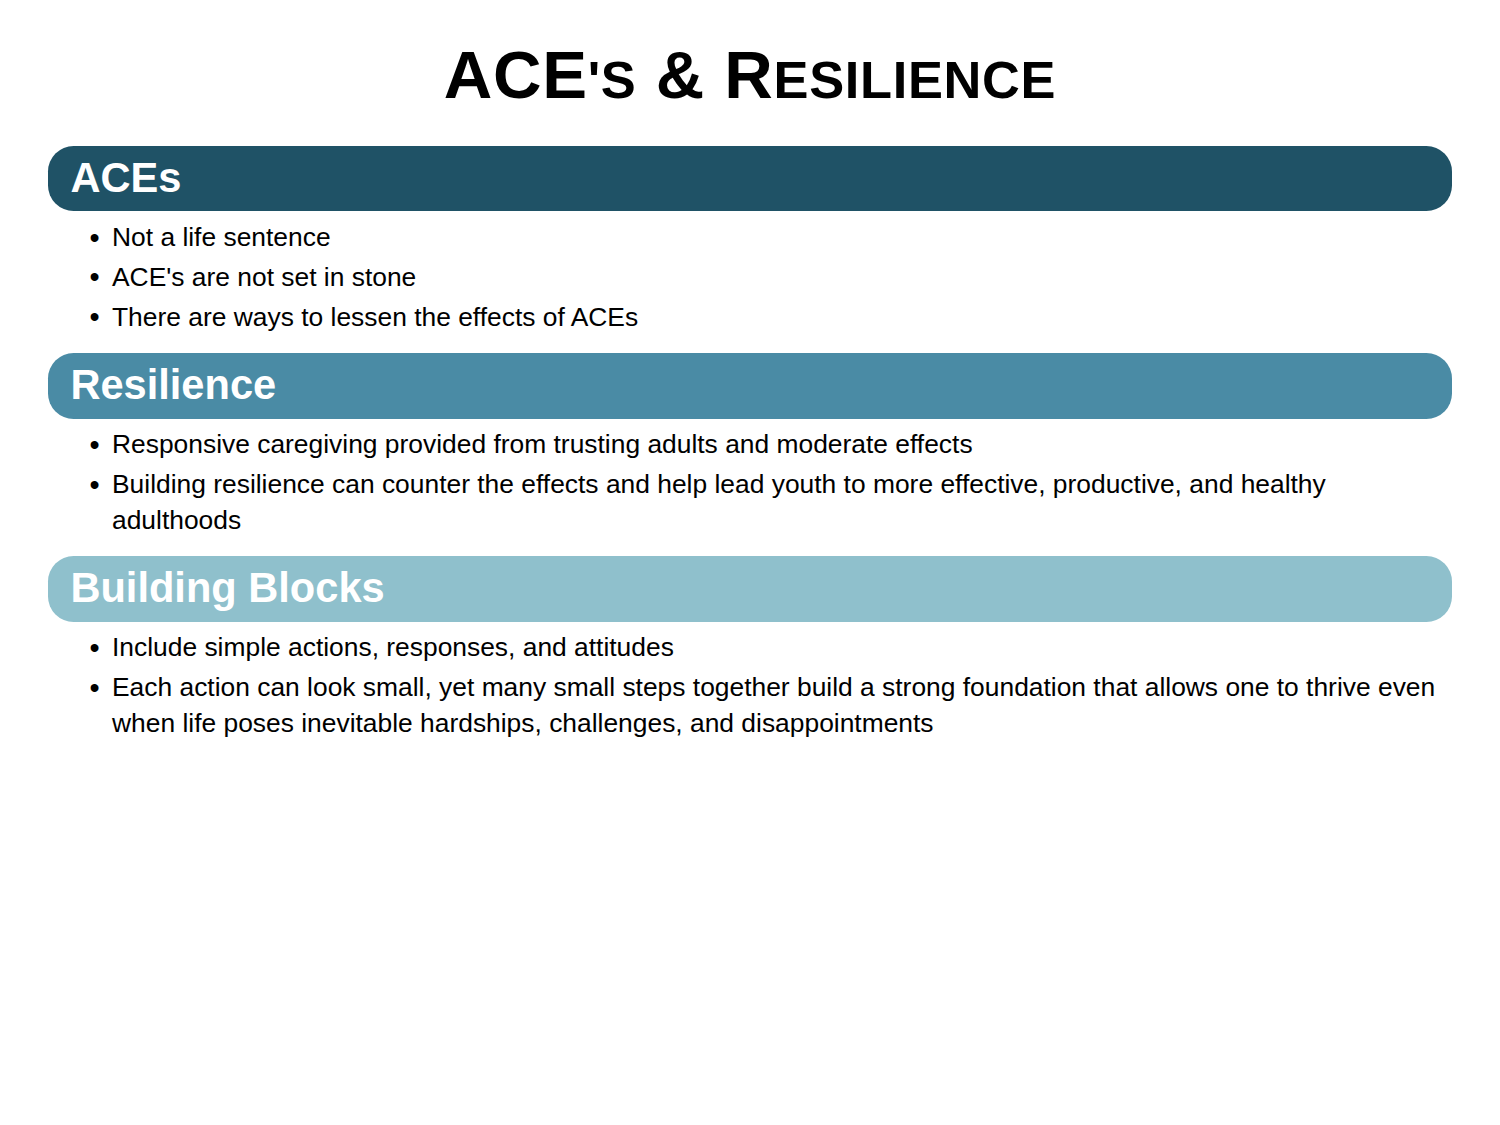ACE's & Resilience
ACEs
Not a life sentence
ACE's are not set in stone
There are ways to lessen the effects of ACEs
Resilience
Responsive caregiving provided from trusting adults and moderate effects
Building resilience can counter the effects and help lead youth to more effective, productive, and healthy adulthoods
Building Blocks
Include simple actions, responses, and attitudes
Each action can look small, yet many small steps together build a strong foundation that allows one to thrive even when life poses inevitable hardships, challenges, and disappointments